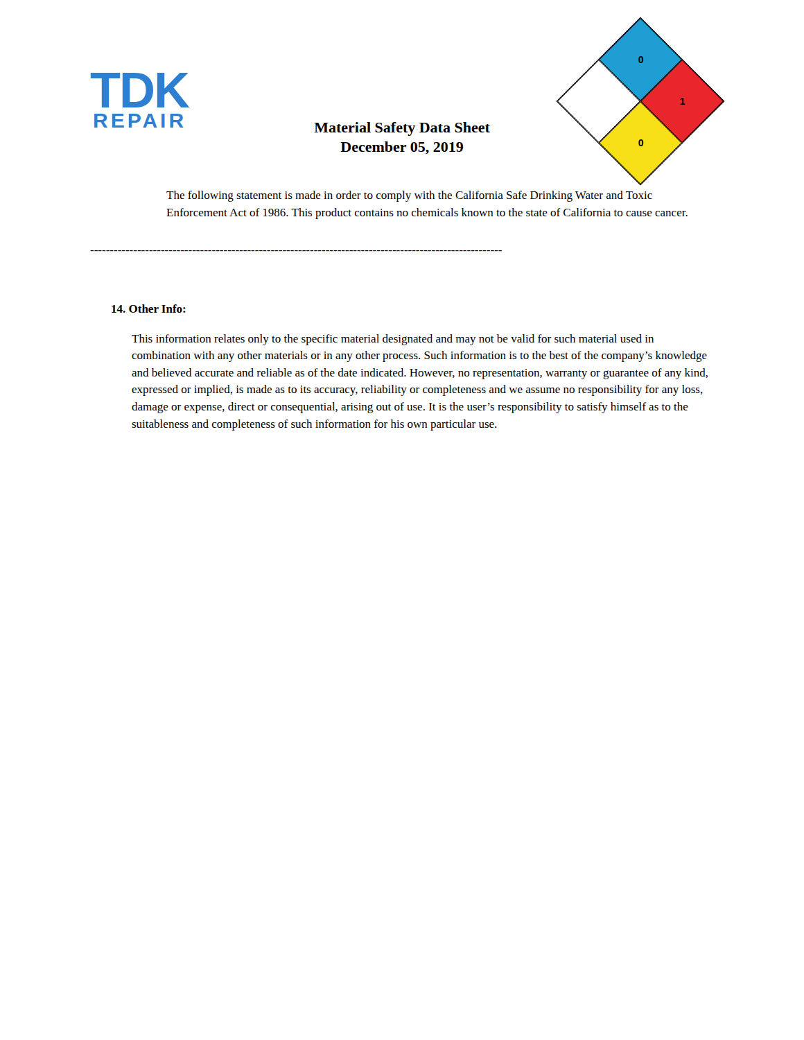TDK
REPAIR
0
1
0
Material Safety Data Sheet
December 05, 2019
The following statement is made in order to comply with the California Safe Drinking Water and Toxic Enforcement Act of 1986. This product contains no chemicals known to the state of California to cause cancer.
---------------------------------------------------------------------------------------------------------
14. Other Info:
This information relates only to the specific material designated and may not be valid for such material used in combination with any other materials or in any other process. Such information is to the best of the company’s knowledge and believed accurate and reliable as of the date indicated. However, no representation, warranty or guarantee of any kind, expressed or implied, is made as to its accuracy, reliability or completeness and we assume no responsibility for any loss, damage or expense, direct or consequential, arising out of use. It is the user’s responsibility to satisfy himself as to the suitableness and completeness of such information for his own particular use.